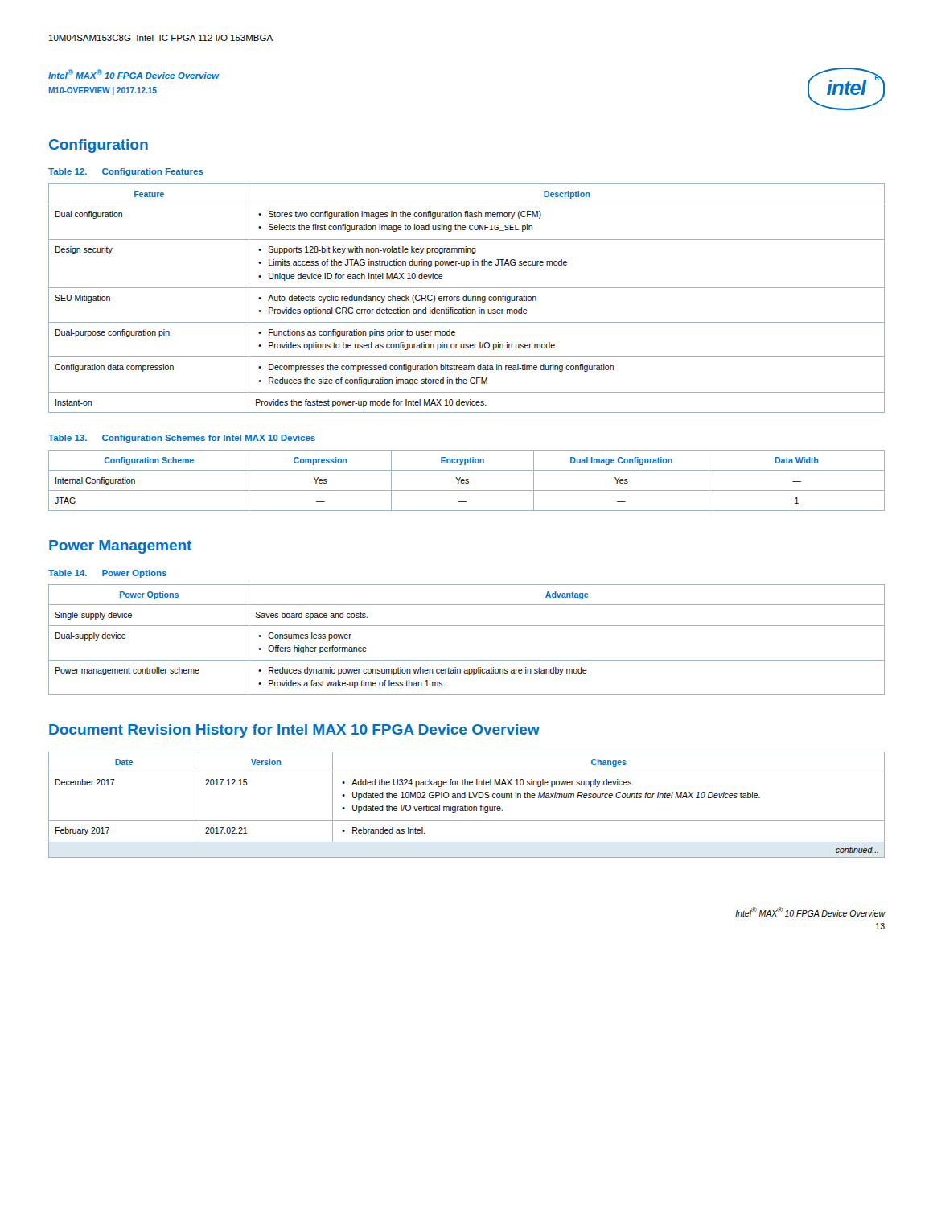10M04SAM153C8G Intel IC FPGA 112 I/O 153MBGA
Intel® MAX® 10 FPGA Device Overview
M10-OVERVIEW | 2017.12.15
intelR
Configuration
Table 12. Configuration Features
| Feature | Description |
| --- | --- |
| Dual configuration | Stores two configuration images in the configuration flash memory (CFM) Selects the first configuration image to load using the CONFIG_SEL pin |
| Design security | Supports 128-bit key with non-volatile key programming Limits access of the JTAG instruction during power-up in the JTAG secure mode Unique device ID for each Intel MAX 10 device |
| SEU Mitigation | Auto-detects cyclic redundancy check (CRC) errors during configuration Provides optional CRC error detection and identification in user mode |
| Dual-purpose configuration pin | Functions as configuration pins prior to user mode Provides options to be used as configuration pin or user I/O pin in user mode |
| Configuration data compression | Decompresses the compressed configuration bitstream data in real-time during configuration Reduces the size of configuration image stored in the CFM |
| Instant-on | Provides the fastest power-up mode for Intel MAX 10 devices. |
Table 13. Configuration Schemes for Intel MAX 10 Devices
| Configuration Scheme | Compression | Encryption | Dual Image Configuration | Data Width |
| --- | --- | --- | --- | --- |
| Internal Configuration | Yes | Yes | Yes | — |
| JTAG | — | — | — | 1 |
Power Management
Table 14. Power Options
| Power Options | Advantage |
| --- | --- |
| Single-supply device | Saves board space and costs. |
| Dual-supply device | Consumes less power Offers higher performance |
| Power management controller scheme | Reduces dynamic power consumption when certain applications are in standby mode Provides a fast wake-up time of less than 1 ms. |
Document Revision History for Intel MAX 10 FPGA Device Overview
| Date | Version | Changes |
| --- | --- | --- |
| December 2017 | 2017.12.15 | Added the U324 package for the Intel MAX 10 single power supply devices. Updated the 10M02 GPIO and LVDS count in the Maximum Resource Counts for Intel MAX 10 Devices table. Updated the I/O vertical migration figure. |
| February 2017 | 2017.02.21 | Rebranded as Intel. |
continued...
Intel® MAX® 10 FPGA Device Overview
13